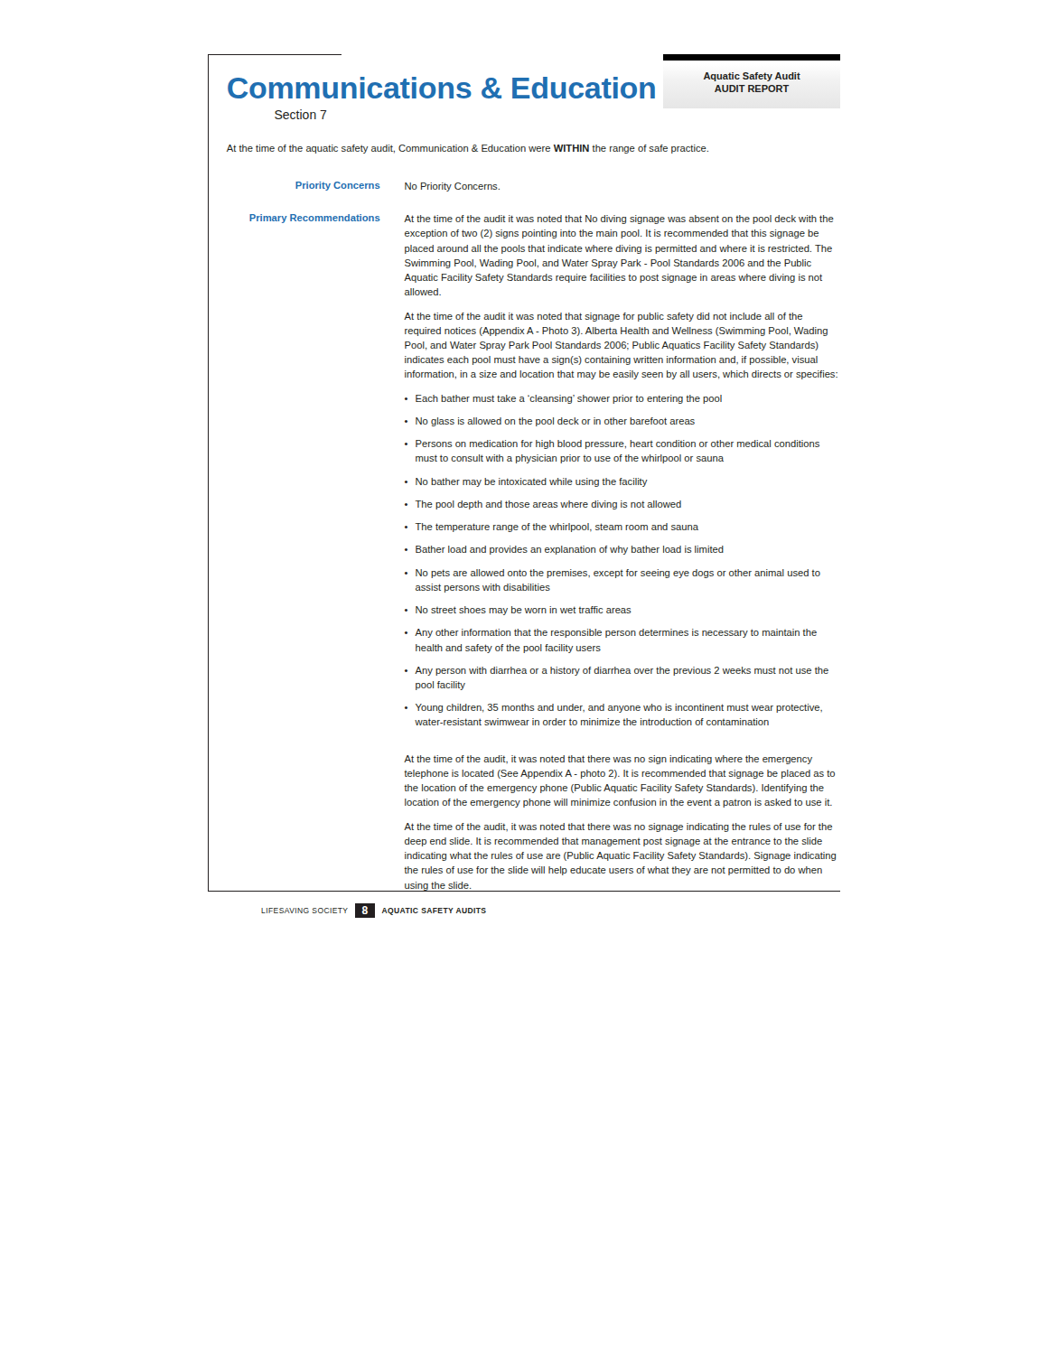Aquatic Safety Audit AUDIT REPORT
Communications & Education
Section 7
At the time of the aquatic safety audit, Communication & Education were WITHIN the range of safe practice.
Priority Concerns
No Priority Concerns.
Primary Recommendations
At the time of the audit it was noted that No diving signage was absent on the pool deck with the exception of two (2) signs pointing into the main pool. It is recommended that this signage be placed around all the pools that indicate where diving is permitted and where it is restricted. The Swimming Pool, Wading Pool, and Water Spray Park - Pool Standards 2006 and the Public Aquatic Facility Safety Standards require facilities to post signage in areas where diving is not allowed.
At the time of the audit it was noted that signage for public safety did not include all of the required notices (Appendix A - Photo 3). Alberta Health and Wellness (Swimming Pool, Wading Pool, and Water Spray Park Pool Standards 2006; Public Aquatics Facility Safety Standards) indicates each pool must have a sign(s) containing written information and, if possible, visual information, in a size and location that may be easily seen by all users, which directs or specifies:
Each bather must take a ‘cleansing’ shower prior to entering the pool
No glass is allowed on the pool deck or in other barefoot areas
Persons on medication for high blood pressure, heart condition or other medical conditions must to consult with a physician prior to use of the whirlpool or sauna
No bather may be intoxicated while using the facility
The pool depth and those areas where diving is not allowed
The temperature range of the whirlpool, steam room and sauna
Bather load and provides an explanation of why bather load is limited
No pets are allowed onto the premises, except for seeing eye dogs or other animal used to assist persons with disabilities
No street shoes may be worn in wet traffic areas
Any other information that the responsible person determines is necessary to maintain the health and safety of the pool facility users
Any person with diarrhea or a history of diarrhea over the previous 2 weeks must not use the pool facility
Young children, 35 months and under, and anyone who is incontinent must wear protective, water-resistant swimwear in order to minimize the introduction of contamination
At the time of the audit, it was noted that there was no sign indicating where the emergency telephone is located (See Appendix A - photo 2). It is recommended that signage be placed as to the location of the emergency phone (Public Aquatic Facility Safety Standards). Identifying the location of the emergency phone will minimize confusion in the event a patron is asked to use it.
At the time of the audit, it was noted that there was no signage indicating the rules of use for the deep end slide. It is recommended that management post signage at the entrance to the slide indicating what the rules of use are (Public Aquatic Facility Safety Standards). Signage indicating the rules of use for the slide will help educate users of what they are not permitted to do when using the slide.
Lifesaving Society 8 Aquatic Safety Audits